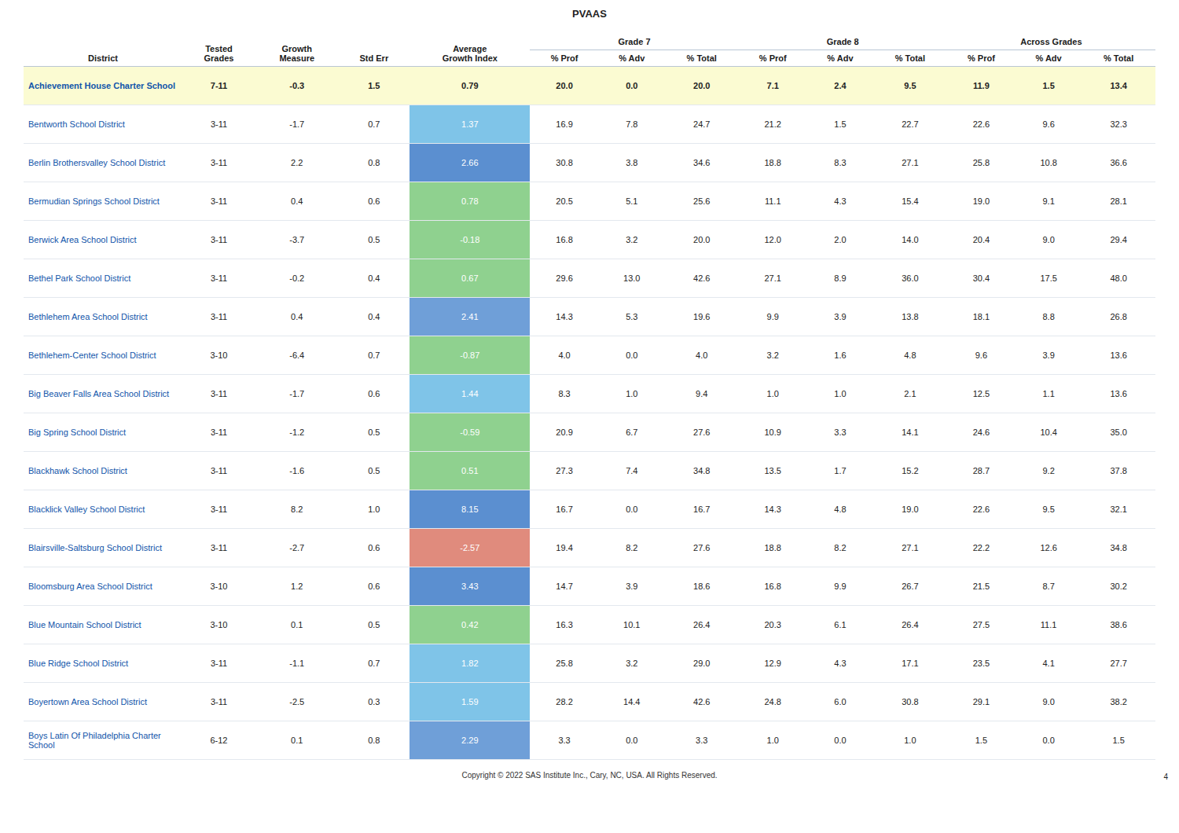PVAAS
| District | Tested Grades | Growth Measure | Std Err | Average Growth Index | Grade 7 | Grade 8 | Across Grades |
| --- | --- | --- | --- | --- | --- | --- | --- |
| % Prof | % Adv | % Total | % Prof | % Adv | % Total | % Prof | % Adv | % Total |
| Achievement House Charter School | 7-11 | -0.3 | 1.5 | 0.79 | 20.0 | 0.0 | 20.0 | 7.1 | 2.4 | 9.5 | 11.9 | 1.5 | 13.4 |
| Bentworth School District | 3-11 | -1.7 | 0.7 | 1.37 | 16.9 | 7.8 | 24.7 | 21.2 | 1.5 | 22.7 | 22.6 | 9.6 | 32.3 |
| Berlin Brothersvalley School District | 3-11 | 2.2 | 0.8 | 2.66 | 30.8 | 3.8 | 34.6 | 18.8 | 8.3 | 27.1 | 25.8 | 10.8 | 36.6 |
| Bermudian Springs School District | 3-11 | 0.4 | 0.6 | 0.78 | 20.5 | 5.1 | 25.6 | 11.1 | 4.3 | 15.4 | 19.0 | 9.1 | 28.1 |
| Berwick Area School District | 3-11 | -3.7 | 0.5 | -0.18 | 16.8 | 3.2 | 20.0 | 12.0 | 2.0 | 14.0 | 20.4 | 9.0 | 29.4 |
| Bethel Park School District | 3-11 | -0.2 | 0.4 | 0.67 | 29.6 | 13.0 | 42.6 | 27.1 | 8.9 | 36.0 | 30.4 | 17.5 | 48.0 |
| Bethlehem Area School District | 3-11 | 0.4 | 0.4 | 2.41 | 14.3 | 5.3 | 19.6 | 9.9 | 3.9 | 13.8 | 18.1 | 8.8 | 26.8 |
| Bethlehem-Center School District | 3-10 | -6.4 | 0.7 | -0.87 | 4.0 | 0.0 | 4.0 | 3.2 | 1.6 | 4.8 | 9.6 | 3.9 | 13.6 |
| Big Beaver Falls Area School District | 3-11 | -1.7 | 0.6 | 1.44 | 8.3 | 1.0 | 9.4 | 1.0 | 1.0 | 2.1 | 12.5 | 1.1 | 13.6 |
| Big Spring School District | 3-11 | -1.2 | 0.5 | -0.59 | 20.9 | 6.7 | 27.6 | 10.9 | 3.3 | 14.1 | 24.6 | 10.4 | 35.0 |
| Blackhawk School District | 3-11 | -1.6 | 0.5 | 0.51 | 27.3 | 7.4 | 34.8 | 13.5 | 1.7 | 15.2 | 28.7 | 9.2 | 37.8 |
| Blacklick Valley School District | 3-11 | 8.2 | 1.0 | 8.15 | 16.7 | 0.0 | 16.7 | 14.3 | 4.8 | 19.0 | 22.6 | 9.5 | 32.1 |
| Blairsville-Saltsburg School District | 3-11 | -2.7 | 0.6 | -2.57 | 19.4 | 8.2 | 27.6 | 18.8 | 8.2 | 27.1 | 22.2 | 12.6 | 34.8 |
| Bloomsburg Area School District | 3-10 | 1.2 | 0.6 | 3.43 | 14.7 | 3.9 | 18.6 | 16.8 | 9.9 | 26.7 | 21.5 | 8.7 | 30.2 |
| Blue Mountain School District | 3-10 | 0.1 | 0.5 | 0.42 | 16.3 | 10.1 | 26.4 | 20.3 | 6.1 | 26.4 | 27.5 | 11.1 | 38.6 |
| Blue Ridge School District | 3-11 | -1.1 | 0.7 | 1.82 | 25.8 | 3.2 | 29.0 | 12.9 | 4.3 | 17.1 | 23.5 | 4.1 | 27.7 |
| Boyertown Area School District | 3-11 | -2.5 | 0.3 | 1.59 | 28.2 | 14.4 | 42.6 | 24.8 | 6.0 | 30.8 | 29.1 | 9.0 | 38.2 |
| Boys Latin Of Philadelphia Charter School | 6-12 | 0.1 | 0.8 | 2.29 | 3.3 | 0.0 | 3.3 | 1.0 | 0.0 | 1.0 | 1.5 | 0.0 | 1.5 |
Copyright © 2022 SAS Institute Inc., Cary, NC, USA. All Rights Reserved.
4